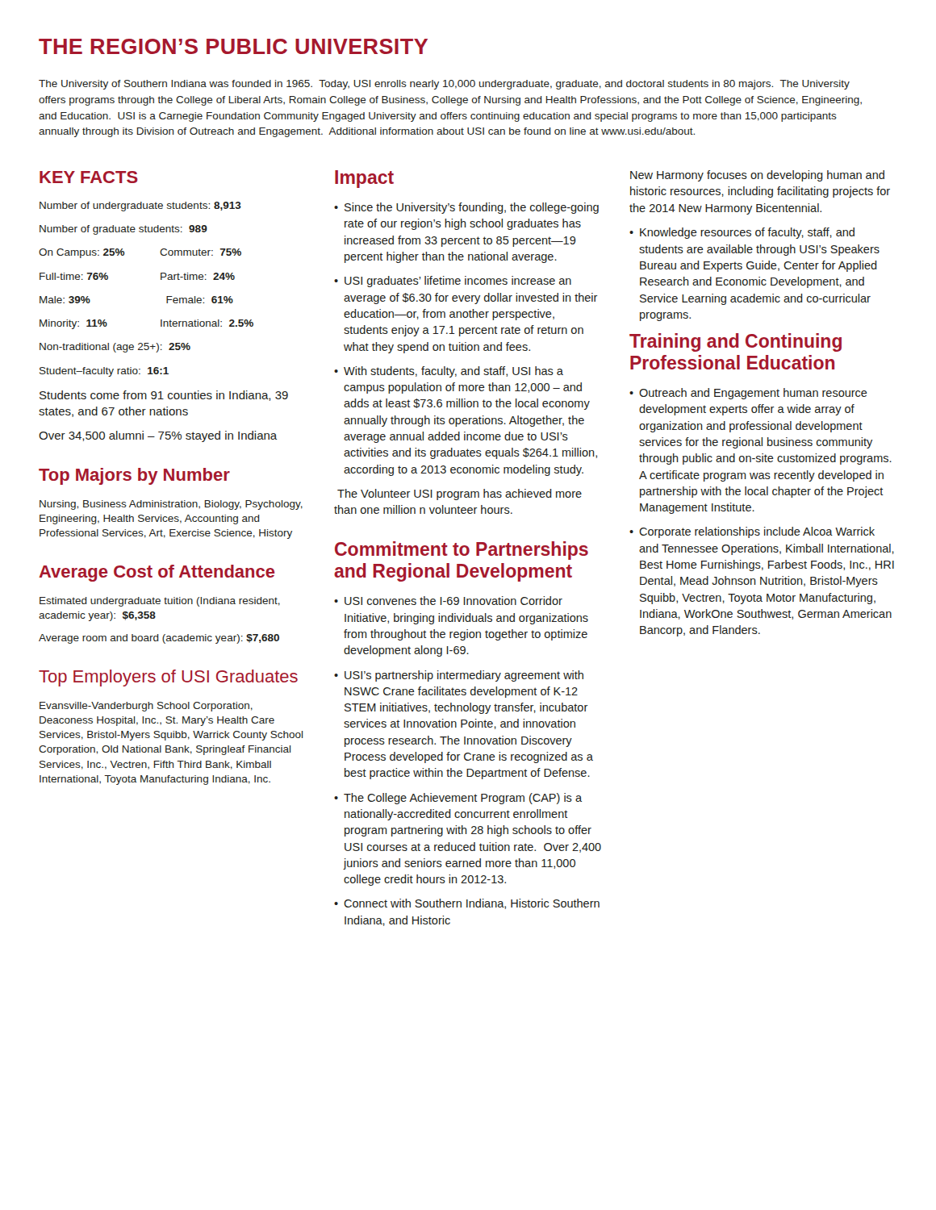THE REGION’S PUBLIC UNIVERSITY
The University of Southern Indiana was founded in 1965. Today, USI enrolls nearly 10,000 undergraduate, graduate, and doctoral students in 80 majors. The University offers programs through the College of Liberal Arts, Romain College of Business, College of Nursing and Health Professions, and the Pott College of Science, Engineering, and Education. USI is a Carnegie Foundation Community Engaged University and offers continuing education and special programs to more than 15,000 participants annually through its Division of Outreach and Engagement. Additional information about USI can be found on line at www.usi.edu/about.
KEY FACTS
Number of undergraduate students: 8,913
Number of graduate students: 989
On Campus: 25% Commuter: 75%
Full-time: 76% Part-time: 24%
Male: 39% Female: 61%
Minority: 11% International: 2.5%
Non-traditional (age 25+): 25%
Student–faculty ratio: 16:1
Students come from 91 counties in Indiana, 39 states, and 67 other nations
Over 34,500 alumni – 75% stayed in Indiana
Top Majors by Number
Nursing, Business Administration, Biology, Psychology, Engineering, Health Services, Accounting and Professional Services, Art, Exercise Science, History
Average Cost of Attendance
Estimated undergraduate tuition (Indiana resident, academic year): $6,358
Average room and board (academic year): $7,680
Top Employers of USI Graduates
Evansville-Vanderburgh School Corporation, Deaconess Hospital, Inc., St. Mary’s Health Care Services, Bristol-Myers Squibb, Warrick County School Corporation, Old National Bank, Springleaf Financial Services, Inc., Vectren, Fifth Third Bank, Kimball International, Toyota Manufacturing Indiana, Inc.
Impact
Since the University’s founding, the college-going rate of our region’s high school graduates has increased from 33 percent to 85 percent—19 percent higher than the national average.
USI graduates’ lifetime incomes increase an average of $6.30 for every dollar invested in their education—or, from another perspective, students enjoy a 17.1 percent rate of return on what they spend on tuition and fees.
With students, faculty, and staff, USI has a campus population of more than 12,000 – and adds at least $73.6 million to the local economy annually through its operations. Altogether, the average annual added income due to USI’s activities and its graduates equals $264.1 million, according to a 2013 economic modeling study.
The Volunteer USI program has achieved more than one million n volunteer hours.
Commitment to Partnerships and Regional Development
USI convenes the I-69 Innovation Corridor Initiative, bringing individuals and organizations from throughout the region together to optimize development along I-69.
USI’s partnership intermediary agreement with NSWC Crane facilitates development of K-12 STEM initiatives, technology transfer, incubator services at Innovation Pointe, and innovation process research. The Innovation Discovery Process developed for Crane is recognized as a best practice within the Department of Defense.
The College Achievement Program (CAP) is a nationally-accredited concurrent enrollment program partnering with 28 high schools to offer USI courses at a reduced tuition rate. Over 2,400 juniors and seniors earned more than 11,000 college credit hours in 2012-13.
Connect with Southern Indiana, Historic Southern Indiana, and Historic
New Harmony focuses on developing human and historic resources, including facilitating projects for the 2014 New Harmony Bicentennial.
Knowledge resources of faculty, staff, and students are available through USI’s Speakers Bureau and Experts Guide, Center for Applied Research and Economic Development, and Service Learning academic and co-curricular programs.
Training and Continuing Professional Education
Outreach and Engagement human resource development experts offer a wide array of organization and professional development services for the regional business community through public and on-site customized programs. A certificate program was recently developed in partnership with the local chapter of the Project Management Institute.
Corporate relationships include Alcoa Warrick and Tennessee Operations, Kimball International, Best Home Furnishings, Farbest Foods, Inc., HRI Dental, Mead Johnson Nutrition, Bristol-Myers Squibb, Vectren, Toyota Motor Manufacturing, Indiana, WorkOne Southwest, German American Bancorp, and Flanders.